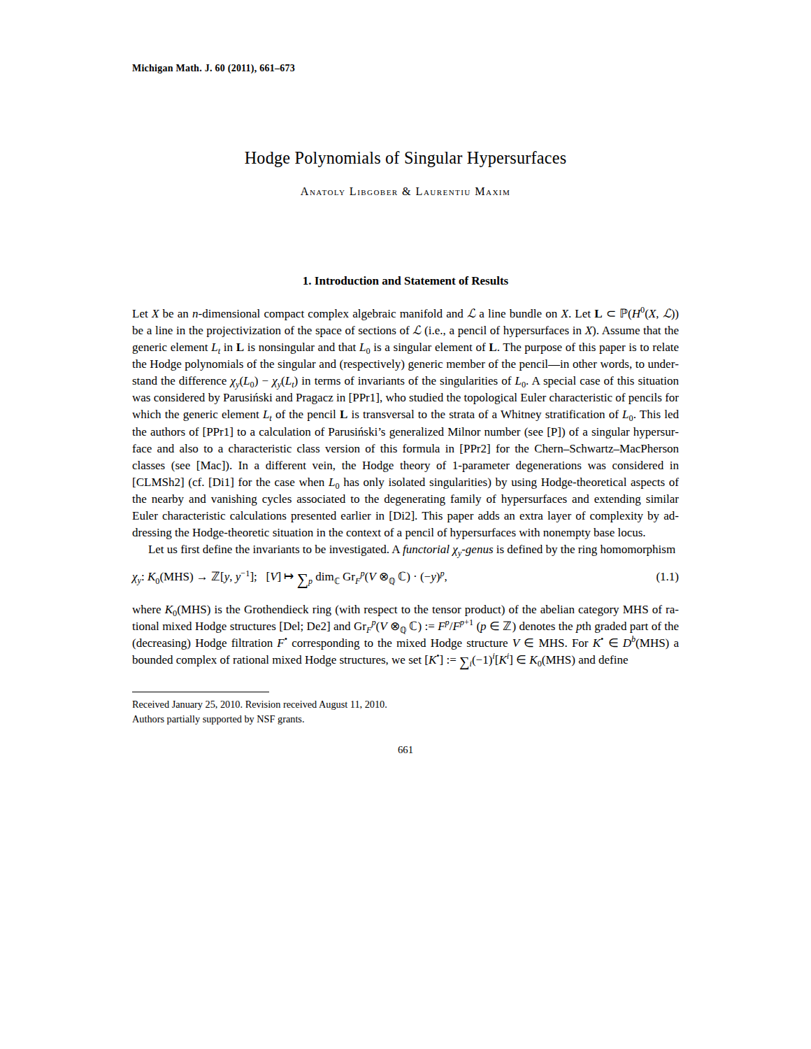Michigan Math. J. 60 (2011), 661–673
Hodge Polynomials of Singular Hypersurfaces
Anatoly Libgober & Laurentiu Maxim
1. Introduction and Statement of Results
Let X be an n-dimensional compact complex algebraic manifold and ℒ a line bundle on X. Let L ⊂ ℙ(H0(X, ℒ)) be a line in the projectivization of the space of sections of ℒ (i.e., a pencil of hypersurfaces in X). Assume that the generic element Lt in L is nonsingular and that L0 is a singular element of L. The purpose of this paper is to relate the Hodge polynomials of the singular and (respectively) generic member of the pencil—in other words, to understand the difference χy(L0) − χy(Lt) in terms of invariants of the singularities of L0. A special case of this situation was considered by Parusiński and Pragacz in [PPr1], who studied the topological Euler characteristic of pencils for which the generic element Lt of the pencil L is transversal to the strata of a Whitney stratification of L0. This led the authors of [PPr1] to a calculation of Parusiński’s generalized Milnor number (see [P]) of a singular hypersurface and also to a characteristic class version of this formula in [PPr2] for the Chern–Schwartz–MacPherson classes (see [Mac]). In a different vein, the Hodge theory of 1-parameter degenerations was considered in [CLMSh2] (cf. [Di1] for the case when L0 has only isolated singularities) by using Hodge-theoretical aspects of the nearby and vanishing cycles associated to the degenerating family of hypersurfaces and extending similar Euler characteristic calculations presented earlier in [Di2]. This paper adds an extra layer of complexity by addressing the Hodge-theoretic situation in the context of a pencil of hypersurfaces with nonempty base locus.
Let us first define the invariants to be investigated. A functorial χy-genus is defined by the ring homomorphism
χy: K0(MHS) → ℤ[y, y−1]; [V] ↦ ∑p dimℂ GrFp(V ⊗ℚ ℂ) · (−y)p, (1.1)
where K0(MHS) is the Grothendieck ring (with respect to the tensor product) of the abelian category MHS of rational mixed Hodge structures [Del; De2] and GrFp(V ⊗ℚ ℂ) := Fp/Fp+1 (p ∈ ℤ) denotes the pth graded part of the (decreasing) Hodge filtration F• corresponding to the mixed Hodge structure V ∈ MHS. For K• ∈ Db(MHS) a bounded complex of rational mixed Hodge structures, we set [K•] := ∑i(−1)i[Ki] ∈ K0(MHS) and define
Received January 25, 2010. Revision received August 11, 2010.
Authors partially supported by NSF grants.
661